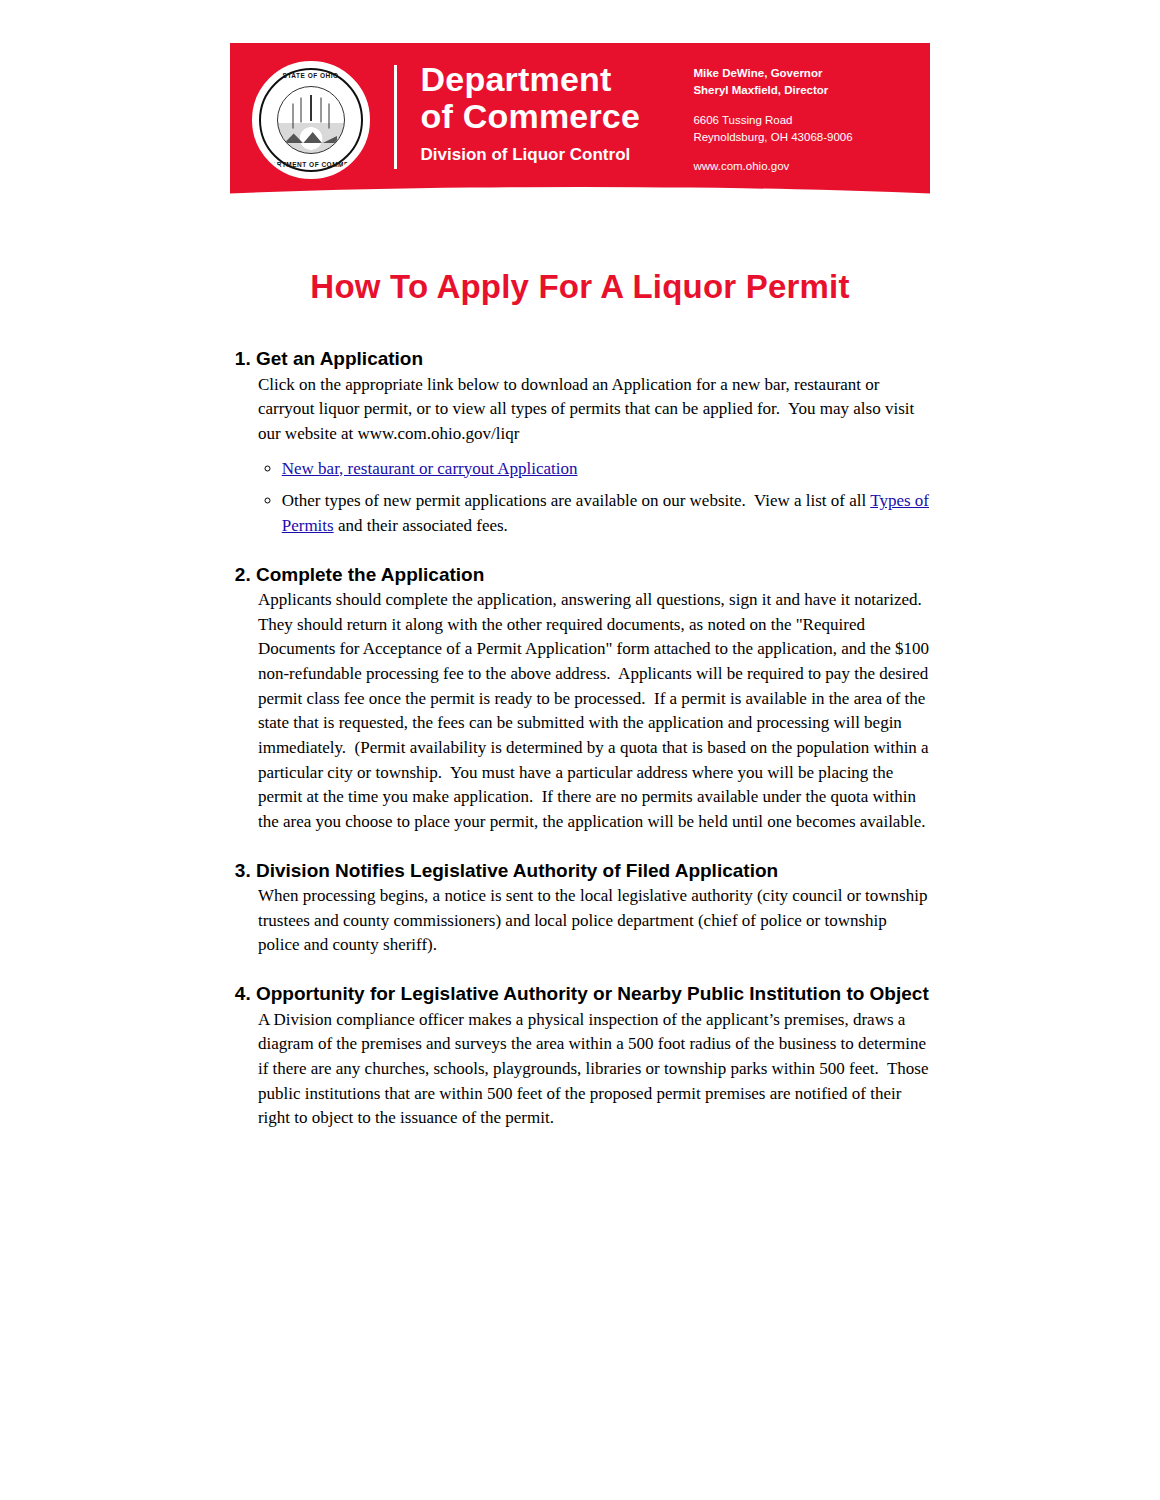STATE OF OHIO DEPARTMENT OF COMMERCE
Department
of Commerce
Division of Liquor Control
Mike DeWine, Governor
Sheryl Maxfield, Director
6606 Tussing Road
Reynoldsburg, OH 43068-9006
www.com.ohio.gov
How To Apply For A Liquor Permit
Get an Application
Click on the appropriate link below to download an Application for a new bar, restaurant or carryout liquor permit, or to view all types of permits that can be applied for. You may also visit our website at www.com.ohio.gov/liqr
New bar, restaurant or carryout Application
Other types of new permit applications are available on our website. View a list of all Types of Permits and their associated fees.
Complete the Application
Applicants should complete the application, answering all questions, sign it and have it notarized. They should return it along with the other required documents, as noted on the "Required Documents for Acceptance of a Permit Application" form attached to the application, and the $100 non-refundable processing fee to the above address. Applicants will be required to pay the desired permit class fee once the permit is ready to be processed. If a permit is available in the area of the state that is requested, the fees can be submitted with the application and processing will begin immediately. (Permit availability is determined by a quota that is based on the population within a particular city or township. You must have a particular address where you will be placing the permit at the time you make application. If there are no permits available under the quota within the area you choose to place your permit, the application will be held until one becomes available.
Division Notifies Legislative Authority of Filed Application
When processing begins, a notice is sent to the local legislative authority (city council or township trustees and county commissioners) and local police department (chief of police or township police and county sheriff).
Opportunity for Legislative Authority or Nearby Public Institution to Object
A Division compliance officer makes a physical inspection of the applicant’s premises, draws a diagram of the premises and surveys the area within a 500 foot radius of the business to determine if there are any churches, schools, playgrounds, libraries or township parks within 500 feet. Those public institutions that are within 500 feet of the proposed permit premises are notified of their right to object to the issuance of the permit.